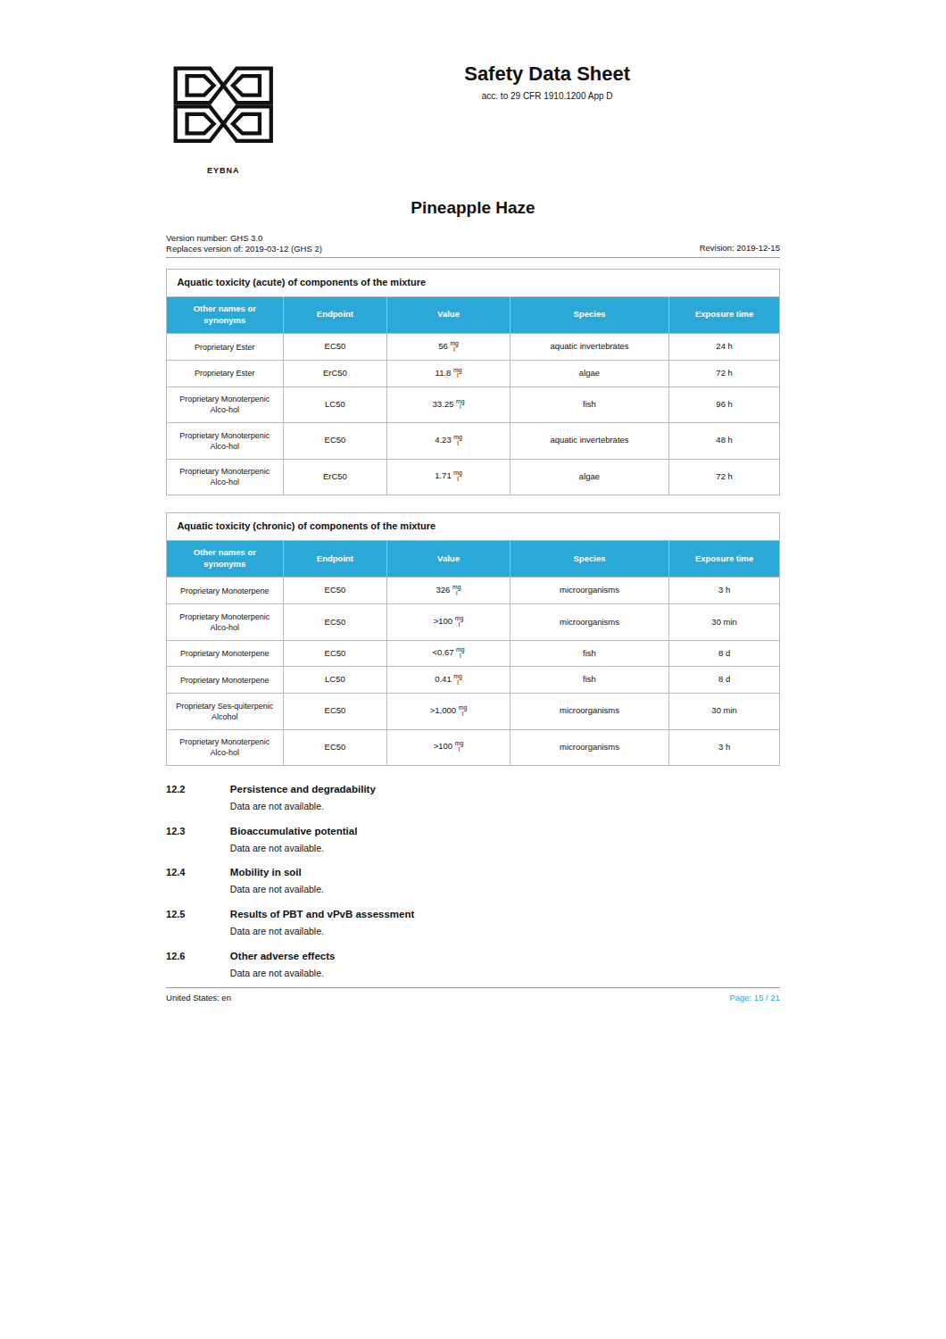EYBNA
Safety Data Sheet
acc. to 29 CFR 1910.1200 App D
Pineapple Haze
Version number: GHS 3.0
Replaces version of: 2019-03-12 (GHS 2)
Revision: 2019-12-15
Aquatic toxicity (acute) of components of the mixture
| Other names or synonyms | Endpoint | Value | Species | Exposure time |
| --- | --- | --- | --- | --- |
| Proprietary Ester | EC50 | 56 mg l | aquatic invertebrates | 24 h |
| Proprietary Ester | ErC50 | 11.8 mg l | algae | 72 h |
| Proprietary Monoterpenic Alco‑hol | LC50 | 33.25 mg l | fish | 96 h |
| Proprietary Monoterpenic Alco‑hol | EC50 | 4.23 mg l | aquatic invertebrates | 48 h |
| Proprietary Monoterpenic Alco‑hol | ErC50 | 1.71 mg l | algae | 72 h |
Aquatic toxicity (chronic) of components of the mixture
| Other names or synonyms | Endpoint | Value | Species | Exposure time |
| --- | --- | --- | --- | --- |
| Proprietary Monoterpene | EC50 | 326 mg l | microorganisms | 3 h |
| Proprietary Monoterpenic Alco‑hol | EC50 | >100 mg l | microorganisms | 30 min |
| Proprietary Monoterpene | EC50 | <0.67 mg l | fish | 8 d |
| Proprietary Monoterpene | LC50 | 0.41 mg l | fish | 8 d |
| Proprietary Ses‑quiterpenic Alcohol | EC50 | >1,000 mg l | microorganisms | 30 min |
| Proprietary Monoterpenic Alco‑hol | EC50 | >100 mg l | microorganisms | 3 h |
12.2
Persistence and degradability
Data are not available.
12.3
Bioaccumulative potential
Data are not available.
12.4
Mobility in soil
Data are not available.
12.5
Results of PBT and vPvB assessment
Data are not available.
12.6
Other adverse effects
Data are not available.
United States: en
Page: 15 / 21